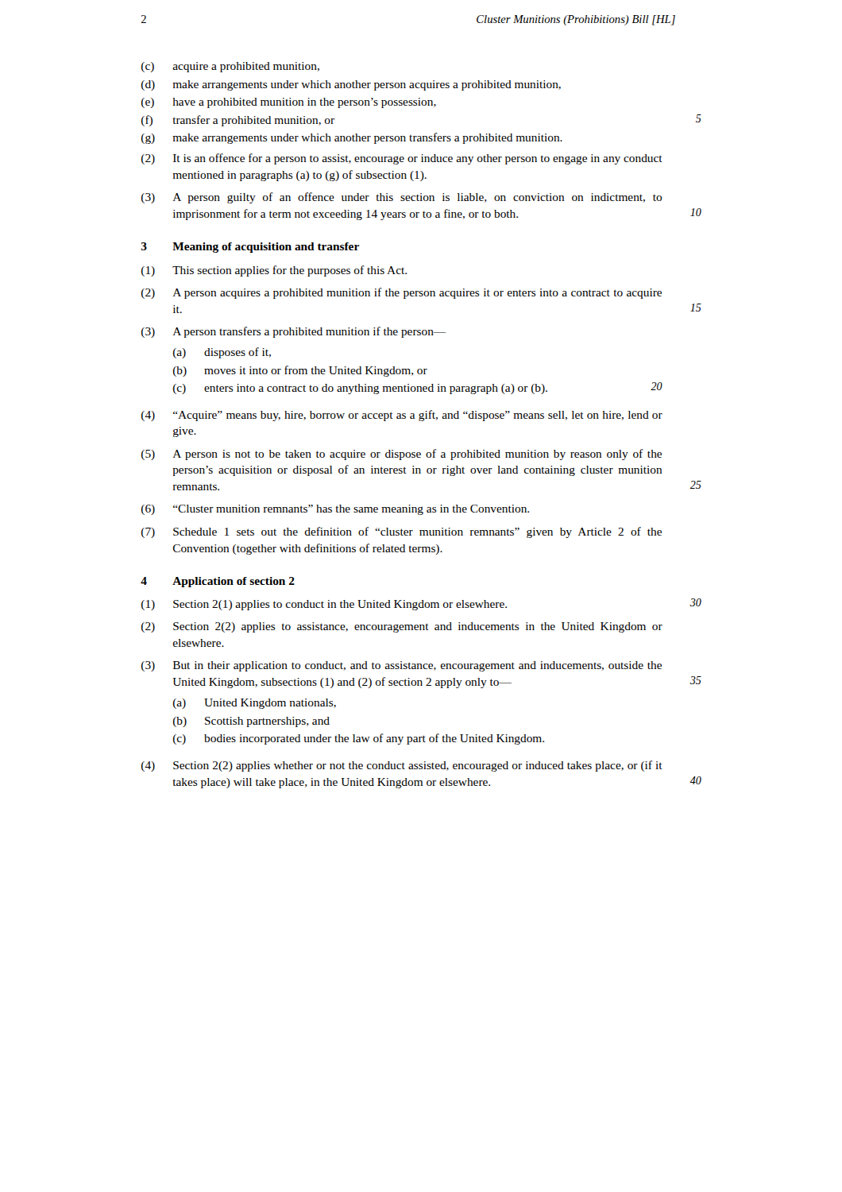2 Cluster Munitions (Prohibitions) Bill [HL]
(c) acquire a prohibited munition,
(d) make arrangements under which another person acquires a prohibited munition,
(e) have a prohibited munition in the person’s possession,
(f) transfer a prohibited munition, or5
(g) make arrangements under which another person transfers a prohibited munition.
(2) It is an offence for a person to assist, encourage or induce any other person to engage in any conduct mentioned in paragraphs (a) to (g) of subsection (1).
(3) A person guilty of an offence under this section is liable, on conviction on indictment, to imprisonment for a term not exceeding 14 years or to a fine, or to both.10
3 Meaning of acquisition and transfer
(1) This section applies for the purposes of this Act.
(2) A person acquires a prohibited munition if the person acquires it or enters into a contract to acquire it.15
(3) A person transfers a prohibited munition if the person—
(a) disposes of it,
(b) moves it into or from the United Kingdom, or
(c) enters into a contract to do anything mentioned in paragraph (a) or (b).20
(4) “Acquire” means buy, hire, borrow or accept as a gift, and “dispose” means sell, let on hire, lend or give.
(5) A person is not to be taken to acquire or dispose of a prohibited munition by reason only of the person’s acquisition or disposal of an interest in or right over land containing cluster munition remnants.25
(6) “Cluster munition remnants” has the same meaning as in the Convention.
(7) Schedule 1 sets out the definition of “cluster munition remnants” given by Article 2 of the Convention (together with definitions of related terms).
4 Application of section 2
(1) Section 2(1) applies to conduct in the United Kingdom or elsewhere.30
(2) Section 2(2) applies to assistance, encouragement and inducements in the United Kingdom or elsewhere.
(3) But in their application to conduct, and to assistance, encouragement and inducements, outside the United Kingdom, subsections (1) and (2) of section 2 apply only to—35
(a) United Kingdom nationals,
(b) Scottish partnerships, and
(c) bodies incorporated under the law of any part of the United Kingdom.
(4) Section 2(2) applies whether or not the conduct assisted, encouraged or induced takes place, or (if it takes place) will take place, in the United Kingdom or elsewhere.40